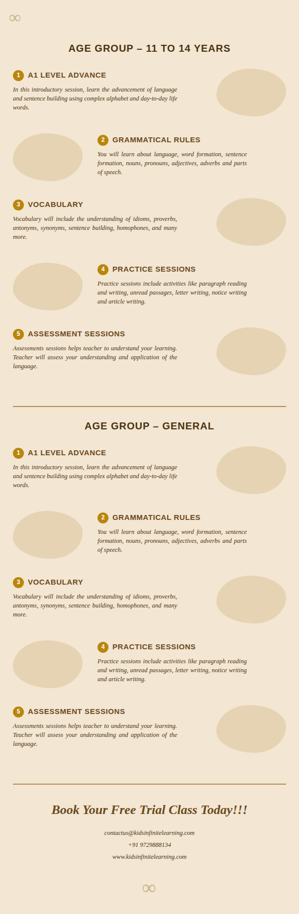∞
Age Group – 11 to 14 Years
1
A1 Level Advance
In this introductory session, learn the advancement of language and sentence building using complex alphabet and day-to-day life words.
2
Grammatical Rules
You will learn about language, word formation, sentence formation, nouns, pronouns, adjectives, adverbs and parts of speech.
3
Vocabulary
Vocabulary will include the understanding of idioms, proverbs, antonyms, synonyms, sentence building, homophones, and many more.
4
Practice Sessions
Practice sessions include activities like paragraph reading and writing, unread passages, letter writing, notice writing and article writing.
5
Assessment Sessions
Assessments sessions helps teacher to understand your learning. Teacher will assess your understanding and application of the language.
Age Group – General
1
A1 Level Advance
In this introductory session, learn the advancement of language and sentence building using complex alphabet and day-to-day life words.
2
Grammatical Rules
You will learn about language, word formation, sentence formation, nouns, pronouns, adjectives, adverbs and parts of speech.
3
Vocabulary
Vocabulary will include the understanding of idioms, proverbs, antonyms, synonyms, sentence building, homophones, and many more.
4
Practice Sessions
Practice sessions include activities like paragraph reading and writing, unread passages, letter writing, notice writing and article writing.
5
Assessment Sessions
Assessments sessions helps teacher to understand your learning. Teacher will assess your understanding and application of the language.
Book Your Free Trial Class Today!!!
contactus@kidsinfinitelearning.com
+91 9729888134
www.kidsinfinitelearning.com
∞